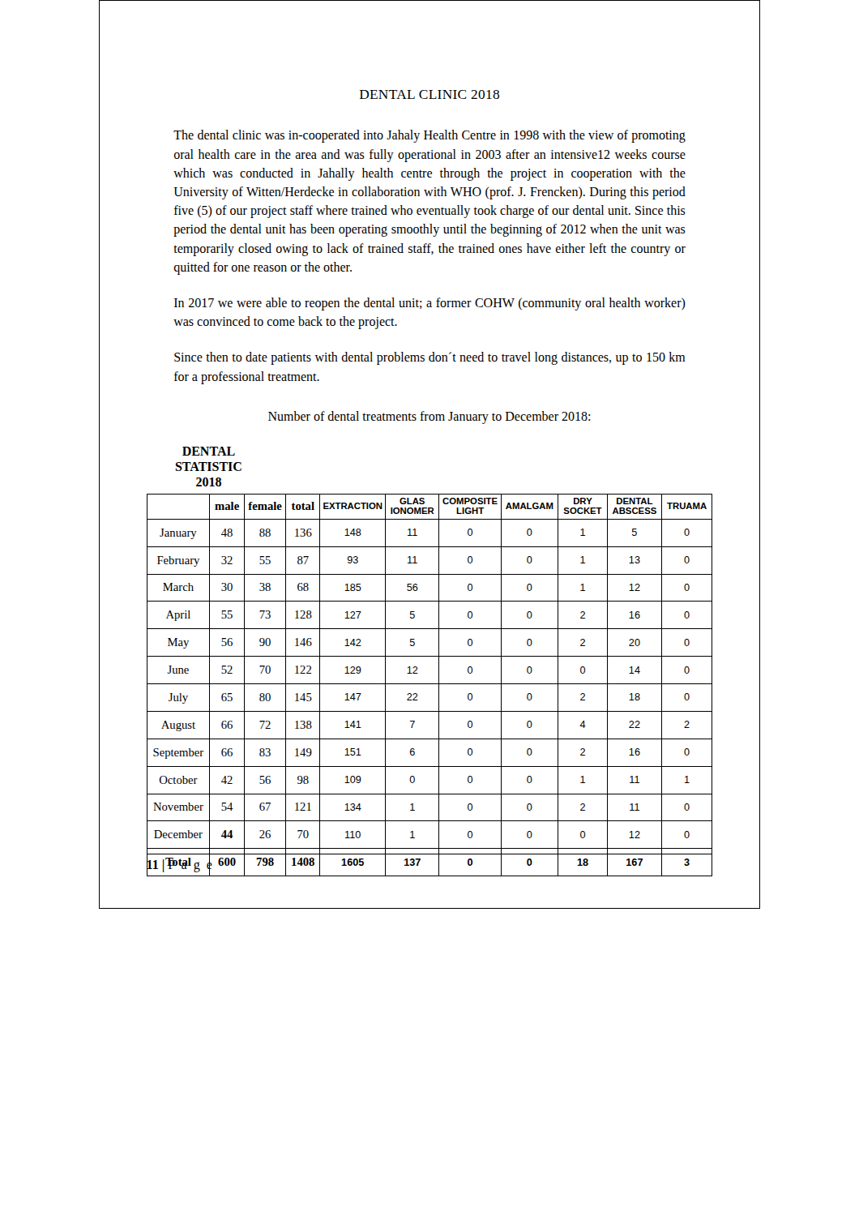DENTAL CLINIC 2018
The dental clinic was in-cooperated into Jahaly Health Centre in 1998 with the view of promoting oral health care in the area and was fully operational in 2003 after an intensive12 weeks course which was conducted in Jahally health centre through the project in cooperation with the University of Witten/Herdecke in collaboration with WHO (prof. J. Frencken). During this period five (5) of our project staff where trained who eventually took charge of our dental unit. Since this period the dental unit has been operating smoothly until the beginning of 2012 when the unit was temporarily closed owing to lack of trained staff, the trained ones have either left the country or quitted for one reason or the other.
In 2017 we were able to reopen the dental unit; a former COHW (community oral health worker) was convinced to come back to the project.
Since then to date patients with dental problems don´t need to travel long distances, up to 150 km for a professional treatment.
Number of dental treatments from January to December 2018:
DENTAL STATISTIC 2018
| | male | female | total | EXTRACTION | GLAS IONOMER | COMPOSITE LIGHT | AMALGAM | DRY SOCKET | DENTAL ABSCESS | TRUAMA |
| --- | --- | --- | --- | --- | --- | --- | --- | --- | --- | --- |
| January | 48 | 88 | 136 | 148 | 11 | 0 | 0 | 1 | 5 | 0 |
| February | 32 | 55 | 87 | 93 | 11 | 0 | 0 | 1 | 13 | 0 |
| March | 30 | 38 | 68 | 185 | 56 | 0 | 0 | 1 | 12 | 0 |
| April | 55 | 73 | 128 | 127 | 5 | 0 | 0 | 2 | 16 | 0 |
| May | 56 | 90 | 146 | 142 | 5 | 0 | 0 | 2 | 20 | 0 |
| June | 52 | 70 | 122 | 129 | 12 | 0 | 0 | 0 | 14 | 0 |
| July | 65 | 80 | 145 | 147 | 22 | 0 | 0 | 2 | 18 | 0 |
| August | 66 | 72 | 138 | 141 | 7 | 0 | 0 | 4 | 22 | 2 |
| September | 66 | 83 | 149 | 151 | 6 | 0 | 0 | 2 | 16 | 0 |
| October | 42 | 56 | 98 | 109 | 0 | 0 | 0 | 1 | 11 | 1 |
| November | 54 | 67 | 121 | 134 | 1 | 0 | 0 | 2 | 11 | 0 |
| December | 44 | 26 | 70 | 110 | 1 | 0 | 0 | 0 | 12 | 0 |
| Total | 600 | 798 | 1408 | 1605 | 137 | 0 | 0 | 18 | 167 | 3 |
11 | P a g e